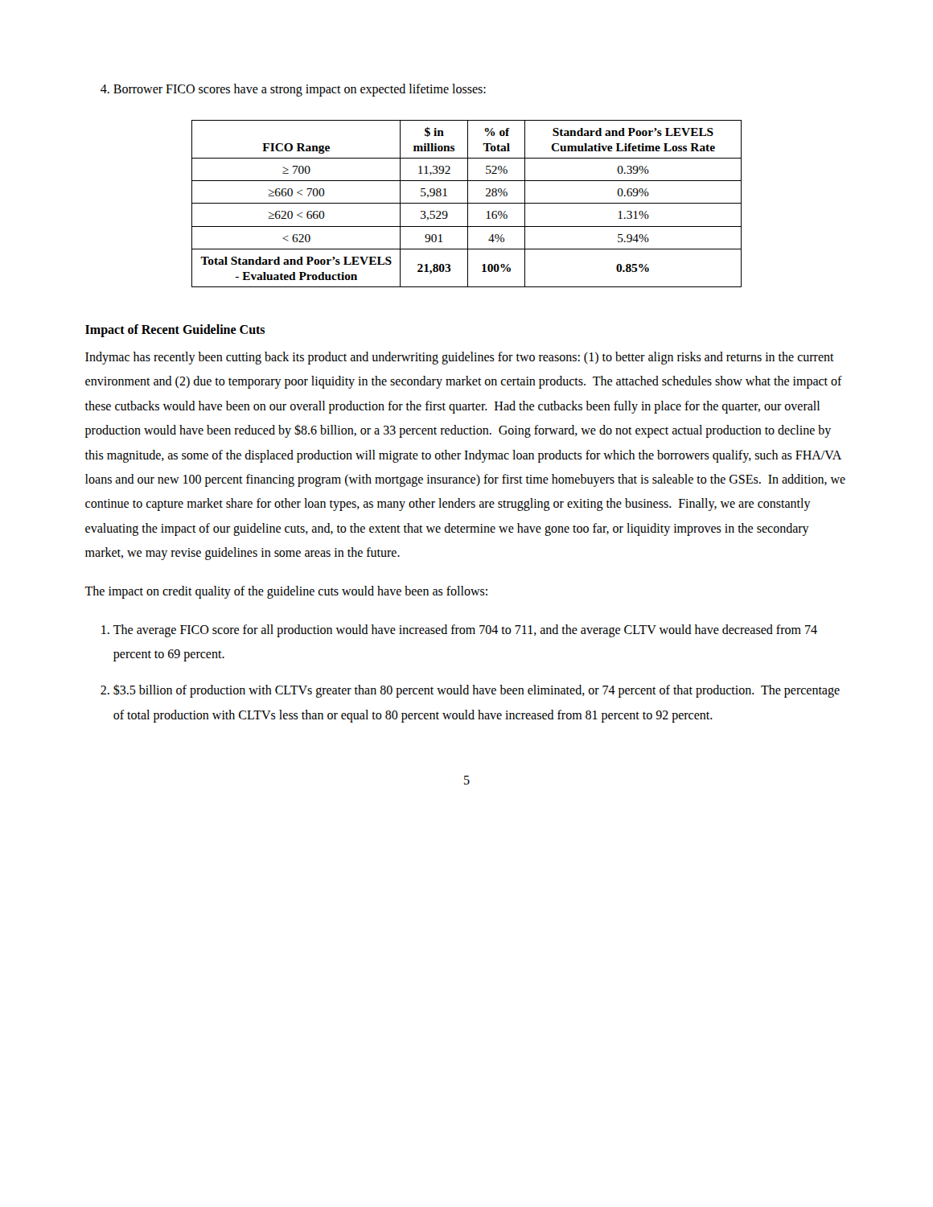Borrower FICO scores have a strong impact on expected lifetime losses:
| FICO Range | $ in millions | % of Total | Standard and Poor’s LEVELS Cumulative Lifetime Loss Rate |
| --- | --- | --- | --- |
| ≥ 700 | 11,392 | 52% | 0.39% |
| ≥660 < 700 | 5,981 | 28% | 0.69% |
| ≥620 < 660 | 3,529 | 16% | 1.31% |
| < 620 | 901 | 4% | 5.94% |
| Total Standard and Poor’s LEVELS - Evaluated Production | 21,803 | 100% | 0.85% |
Impact of Recent Guideline Cuts
Indymac has recently been cutting back its product and underwriting guidelines for two reasons: (1) to better align risks and returns in the current environment and (2) due to temporary poor liquidity in the secondary market on certain products. The attached schedules show what the impact of these cutbacks would have been on our overall production for the first quarter. Had the cutbacks been fully in place for the quarter, our overall production would have been reduced by $8.6 billion, or a 33 percent reduction. Going forward, we do not expect actual production to decline by this magnitude, as some of the displaced production will migrate to other Indymac loan products for which the borrowers qualify, such as FHA/VA loans and our new 100 percent financing program (with mortgage insurance) for first time homebuyers that is saleable to the GSEs. In addition, we continue to capture market share for other loan types, as many other lenders are struggling or exiting the business. Finally, we are constantly evaluating the impact of our guideline cuts, and, to the extent that we determine we have gone too far, or liquidity improves in the secondary market, we may revise guidelines in some areas in the future.
The impact on credit quality of the guideline cuts would have been as follows:
The average FICO score for all production would have increased from 704 to 711, and the average CLTV would have decreased from 74 percent to 69 percent.
$3.5 billion of production with CLTVs greater than 80 percent would have been eliminated, or 74 percent of that production. The percentage of total production with CLTVs less than or equal to 80 percent would have increased from 81 percent to 92 percent.
5